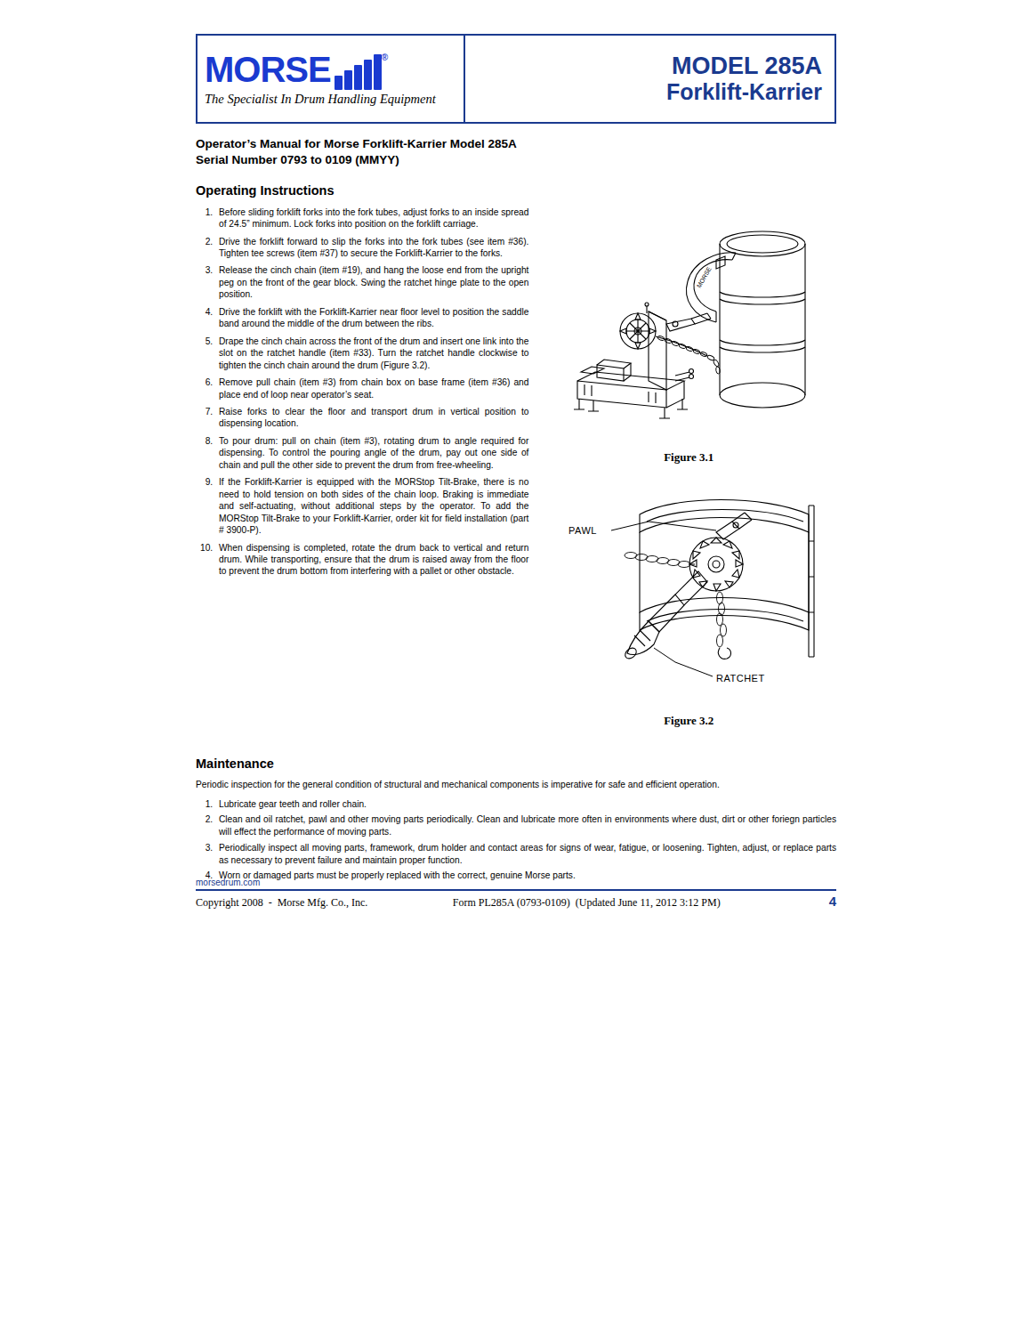MORSE ®
The Specialist In Drum Handling Equipment
MODEL 285A
Forklift-Karrier
Operator’s Manual for Morse Forklift-Karrier Model 285A
Serial Number 0793 to 0109 (MMYY)
Operating Instructions
Before sliding forklift forks into the fork tubes, adjust forks to an inside spread of 24.5” minimum. Lock forks into position on the forklift carriage.
Drive the forklift forward to slip the forks into the fork tubes (see item #36). Tighten tee screws (item #37) to secure the Forklift-Karrier to the forks.
Release the cinch chain (item #19), and hang the loose end from the upright peg on the front of the gear block. Swing the ratchet hinge plate to the open position.
Drive the forklift with the Forklift-Karrier near floor level to position the saddle band around the middle of the drum between the ribs.
Drape the cinch chain across the front of the drum and insert one link into the slot on the ratchet handle (item #33). Turn the ratchet handle clockwise to tighten the cinch chain around the drum (Figure 3.2).
Remove pull chain (item #3) from chain box on base frame (item #36) and place end of loop near operator’s seat.
Raise forks to clear the floor and transport drum in vertical position to dispensing location.
To pour drum: pull on chain (item #3), rotating drum to angle required for dispensing. To control the pouring angle of the drum, pay out one side of chain and pull the other side to prevent the drum from free-wheeling.
If the Forklift-Karrier is equipped with the MORStop Tilt-Brake, there is no need to hold tension on both sides of the chain loop. Braking is immediate and self-actuating, without additional steps by the operator. To add the MORStop Tilt-Brake to your Forklift-Karrier, order kit for field installation (part # 3900-P).
When dispensing is completed, rotate the drum back to vertical and return drum. While transporting, ensure that the drum is raised away from the floor to prevent the drum bottom from interfering with a pallet or other obstacle.
MORSE
Figure 3.1
PAWL RATCHET
Figure 3.2
Maintenance
Periodic inspection for the general condition of structural and mechanical components is imperative for safe and efficient operation.
Lubricate gear teeth and roller chain.
Clean and oil ratchet, pawl and other moving parts periodically. Clean and lubricate more often in environments where dust, dirt or other foriegn particles will effect the performance of moving parts.
Periodically inspect all moving parts, framework, drum holder and contact areas for signs of wear, fatigue, or loosening. Tighten, adjust, or replace parts as necessary to prevent failure and maintain proper function.
Worn or damaged parts must be properly replaced with the correct, genuine Morse parts.
morsedrum.com
Copyright 2008 - Morse Mfg. Co., Inc.
Form PL285A (0793-0109) (Updated June 11, 2012 3:12 PM)
4